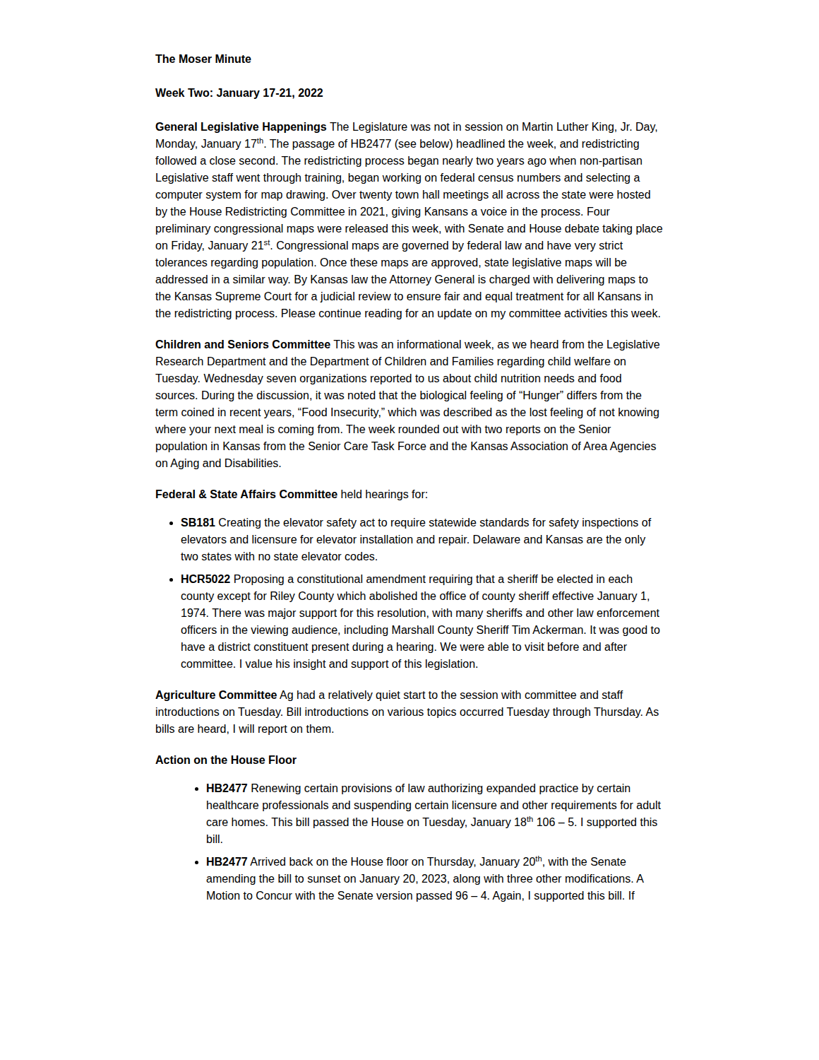The Moser Minute
Week Two: January 17-21, 2022
General Legislative Happenings The Legislature was not in session on Martin Luther King, Jr. Day, Monday, January 17th. The passage of HB2477 (see below) headlined the week, and redistricting followed a close second. The redistricting process began nearly two years ago when non-partisan Legislative staff went through training, began working on federal census numbers and selecting a computer system for map drawing. Over twenty town hall meetings all across the state were hosted by the House Redistricting Committee in 2021, giving Kansans a voice in the process. Four preliminary congressional maps were released this week, with Senate and House debate taking place on Friday, January 21st. Congressional maps are governed by federal law and have very strict tolerances regarding population. Once these maps are approved, state legislative maps will be addressed in a similar way. By Kansas law the Attorney General is charged with delivering maps to the Kansas Supreme Court for a judicial review to ensure fair and equal treatment for all Kansans in the redistricting process. Please continue reading for an update on my committee activities this week.
Children and Seniors Committee This was an informational week, as we heard from the Legislative Research Department and the Department of Children and Families regarding child welfare on Tuesday. Wednesday seven organizations reported to us about child nutrition needs and food sources. During the discussion, it was noted that the biological feeling of “Hunger” differs from the term coined in recent years, “Food Insecurity,” which was described as the lost feeling of not knowing where your next meal is coming from. The week rounded out with two reports on the Senior population in Kansas from the Senior Care Task Force and the Kansas Association of Area Agencies on Aging and Disabilities.
Federal & State Affairs Committee held hearings for:
SB181 Creating the elevator safety act to require statewide standards for safety inspections of elevators and licensure for elevator installation and repair. Delaware and Kansas are the only two states with no state elevator codes.
HCR5022 Proposing a constitutional amendment requiring that a sheriff be elected in each county except for Riley County which abolished the office of county sheriff effective January 1, 1974. There was major support for this resolution, with many sheriffs and other law enforcement officers in the viewing audience, including Marshall County Sheriff Tim Ackerman. It was good to have a district constituent present during a hearing. We were able to visit before and after committee. I value his insight and support of this legislation.
Agriculture Committee Ag had a relatively quiet start to the session with committee and staff introductions on Tuesday. Bill introductions on various topics occurred Tuesday through Thursday. As bills are heard, I will report on them.
Action on the House Floor
HB2477 Renewing certain provisions of law authorizing expanded practice by certain healthcare professionals and suspending certain licensure and other requirements for adult care homes. This bill passed the House on Tuesday, January 18th 106 – 5. I supported this bill.
HB2477 Arrived back on the House floor on Thursday, January 20th, with the Senate amending the bill to sunset on January 20, 2023, along with three other modifications. A Motion to Concur with the Senate version passed 96 – 4. Again, I supported this bill. If